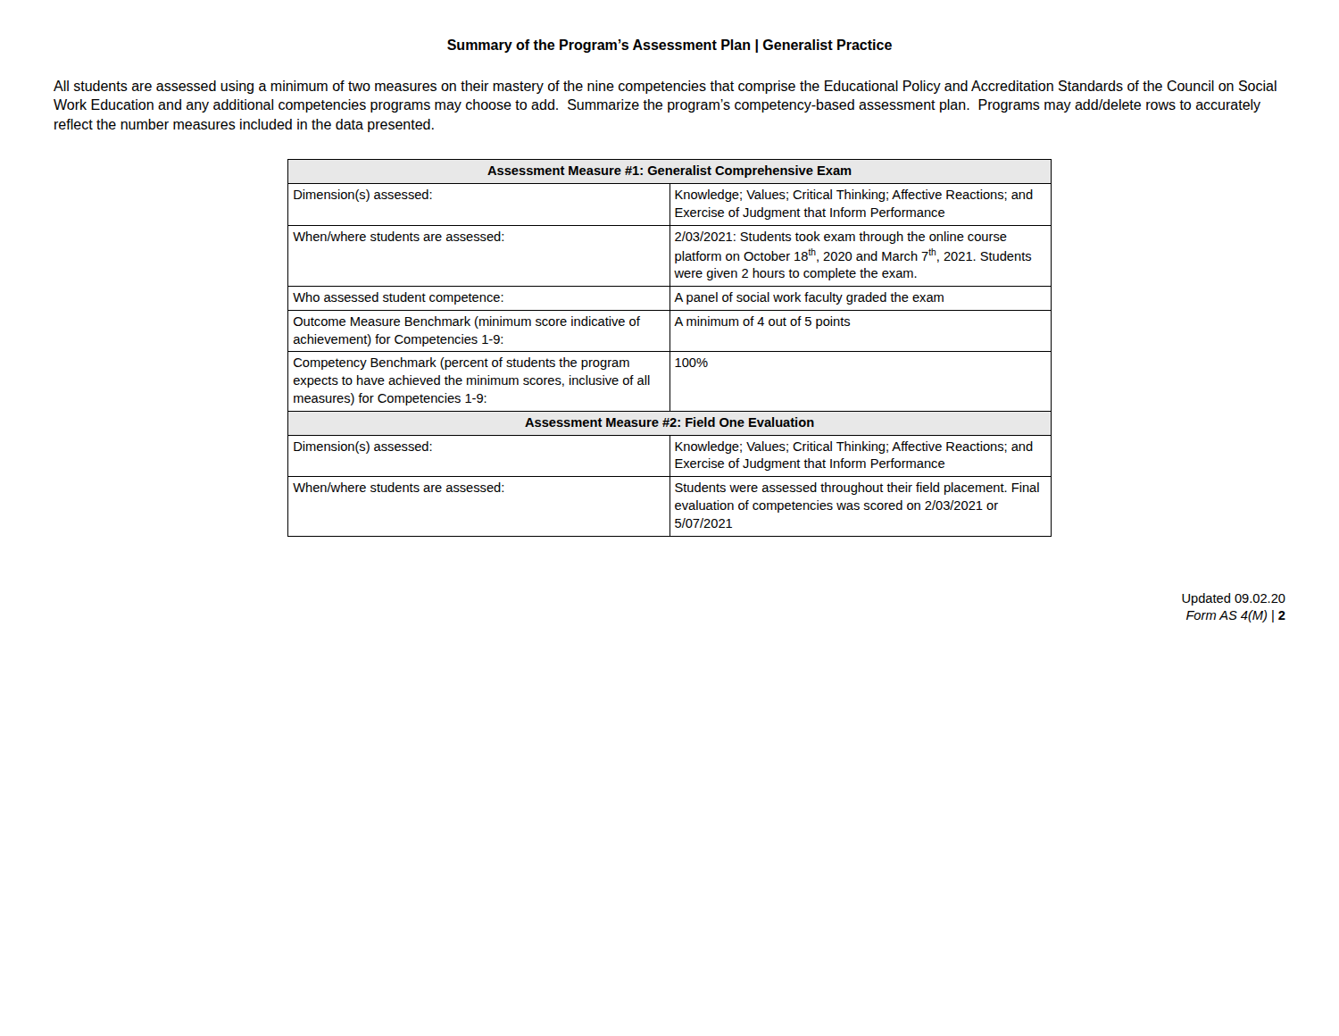Summary of the Program’s Assessment Plan | Generalist Practice
All students are assessed using a minimum of two measures on their mastery of the nine competencies that comprise the Educational Policy and Accreditation Standards of the Council on Social Work Education and any additional competencies programs may choose to add. Summarize the program’s competency-based assessment plan. Programs may add/delete rows to accurately reflect the number measures included in the data presented.
| Assessment Measure #1: Generalist Comprehensive Exam |
| --- |
| Dimension(s) assessed: | Knowledge; Values; Critical Thinking; Affective Reactions; and Exercise of Judgment that Inform Performance |
| When/where students are assessed: | 2/03/2021: Students took exam through the online course platform on October 18 th , 2020 and March 7 th , 2021. Students were given 2 hours to complete the exam. |
| Who assessed student competence: | A panel of social work faculty graded the exam |
| Outcome Measure Benchmark (minimum score indicative of achievement) for Competencies 1-9: | A minimum of 4 out of 5 points |
| Competency Benchmark (percent of students the program expects to have achieved the minimum scores, inclusive of all measures) for Competencies 1-9: | 100% |
| Assessment Measure #2: Field One Evaluation |
| Dimension(s) assessed: | Knowledge; Values; Critical Thinking; Affective Reactions; and Exercise of Judgment that Inform Performance |
| When/where students are assessed: | Students were assessed throughout their field placement. Final evaluation of competencies was scored on 2/03/2021 or 5/07/2021 |
Updated 09.02.20
Form AS 4(M) | 2